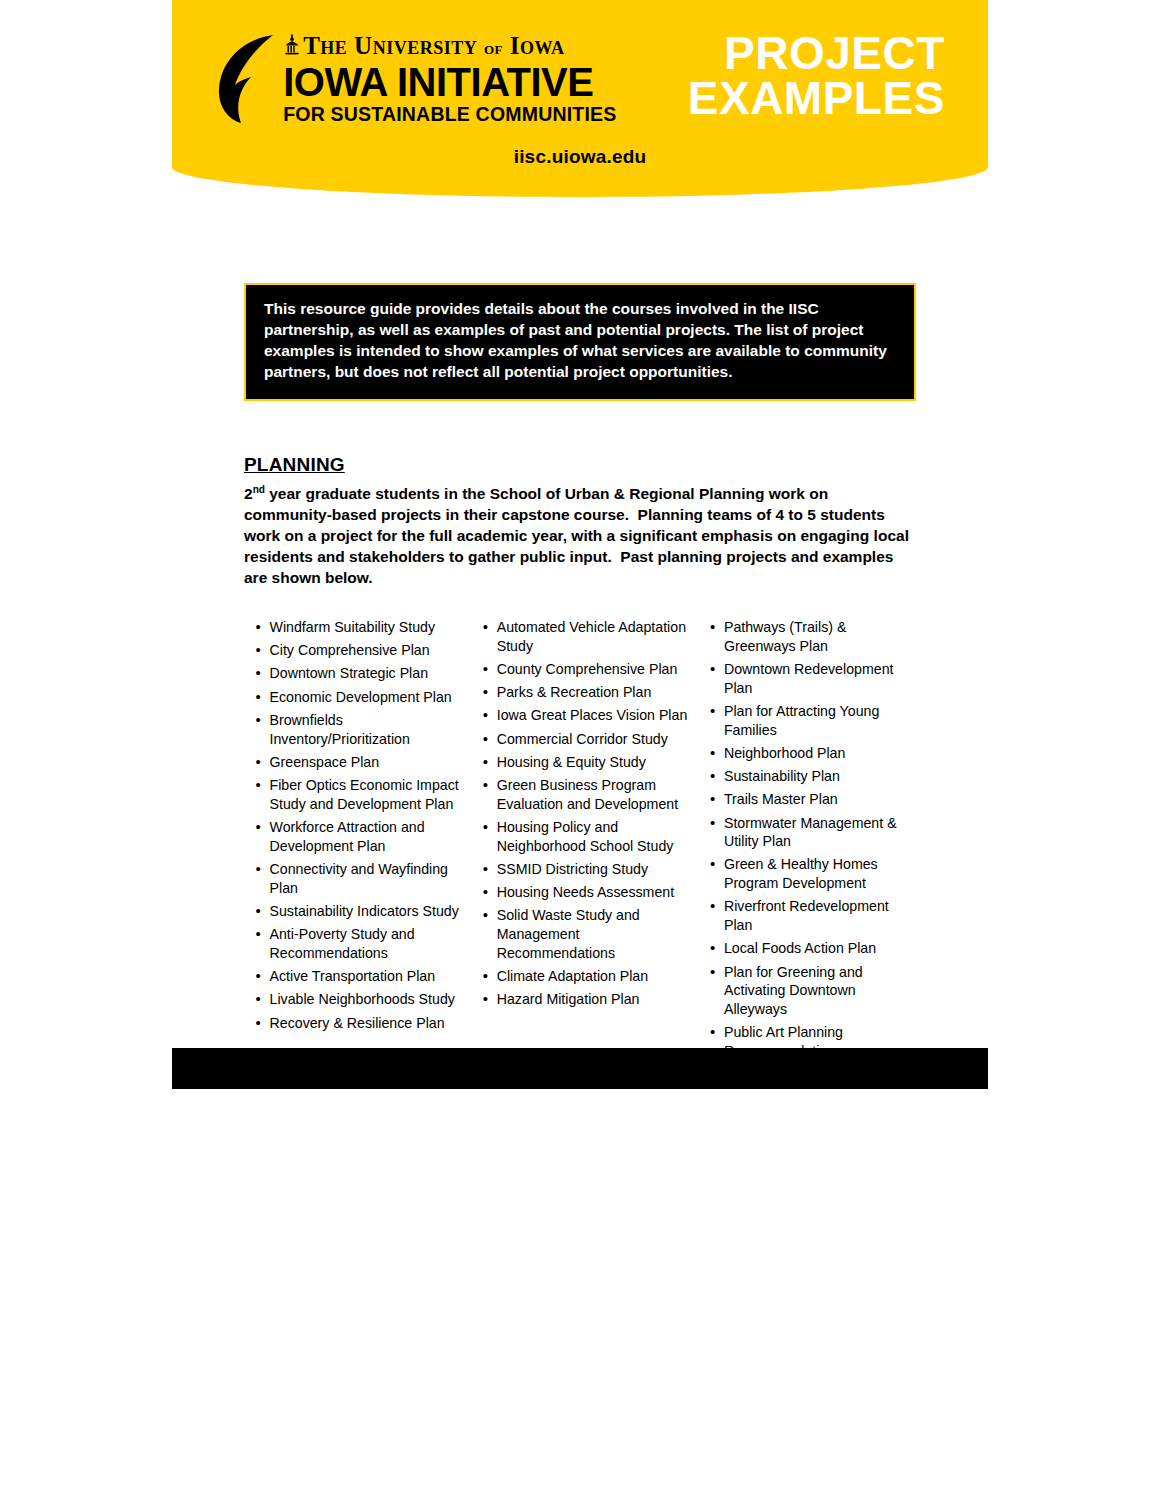The University of Iowa
IOWA INITIATIVE
FOR SUSTAINABLE COMMUNITIES
PROJECT
EXAMPLES
iisc.uiowa.edu
This resource guide provides details about the courses involved in the IISC partnership, as well as examples of past and potential projects. The list of project examples is intended to show examples of what services are available to community partners, but does not reflect all potential project opportunities.
PLANNING
2nd year graduate students in the School of Urban & Regional Planning work on community-based projects in their capstone course. Planning teams of 4 to 5 students work on a project for the full academic year, with a significant emphasis on engaging local residents and stakeholders to gather public input. Past planning projects and examples are shown below.
Windfarm Suitability Study
City Comprehensive Plan
Downtown Strategic Plan
Economic Development Plan
Brownfields Inventory/Prioritization
Greenspace Plan
Fiber Optics Economic Impact Study and Development Plan
Workforce Attraction and Development Plan
Connectivity and Wayfinding Plan
Sustainability Indicators Study
Anti-Poverty Study and Recommendations
Active Transportation Plan
Livable Neighborhoods Study
Recovery & Resilience Plan
Automated Vehicle Adaptation Study
County Comprehensive Plan
Parks & Recreation Plan
Iowa Great Places Vision Plan
Commercial Corridor Study
Housing & Equity Study
Green Business Program Evaluation and Development
Housing Policy and Neighborhood School Study
SSMID Districting Study
Housing Needs Assessment
Solid Waste Study and Management Recommendations
Climate Adaptation Plan
Hazard Mitigation Plan
Pathways (Trails) & Greenways Plan
Downtown Redevelopment Plan
Plan for Attracting Young Families
Neighborhood Plan
Sustainability Plan
Trails Master Plan
Stormwater Management & Utility Plan
Green & Healthy Homes Program Development
Riverfront Redevelopment Plan
Local Foods Action Plan
Plan for Greening and Activating Downtown Alleyways
Public Art Planning Recommendations
Watershed Management Plan